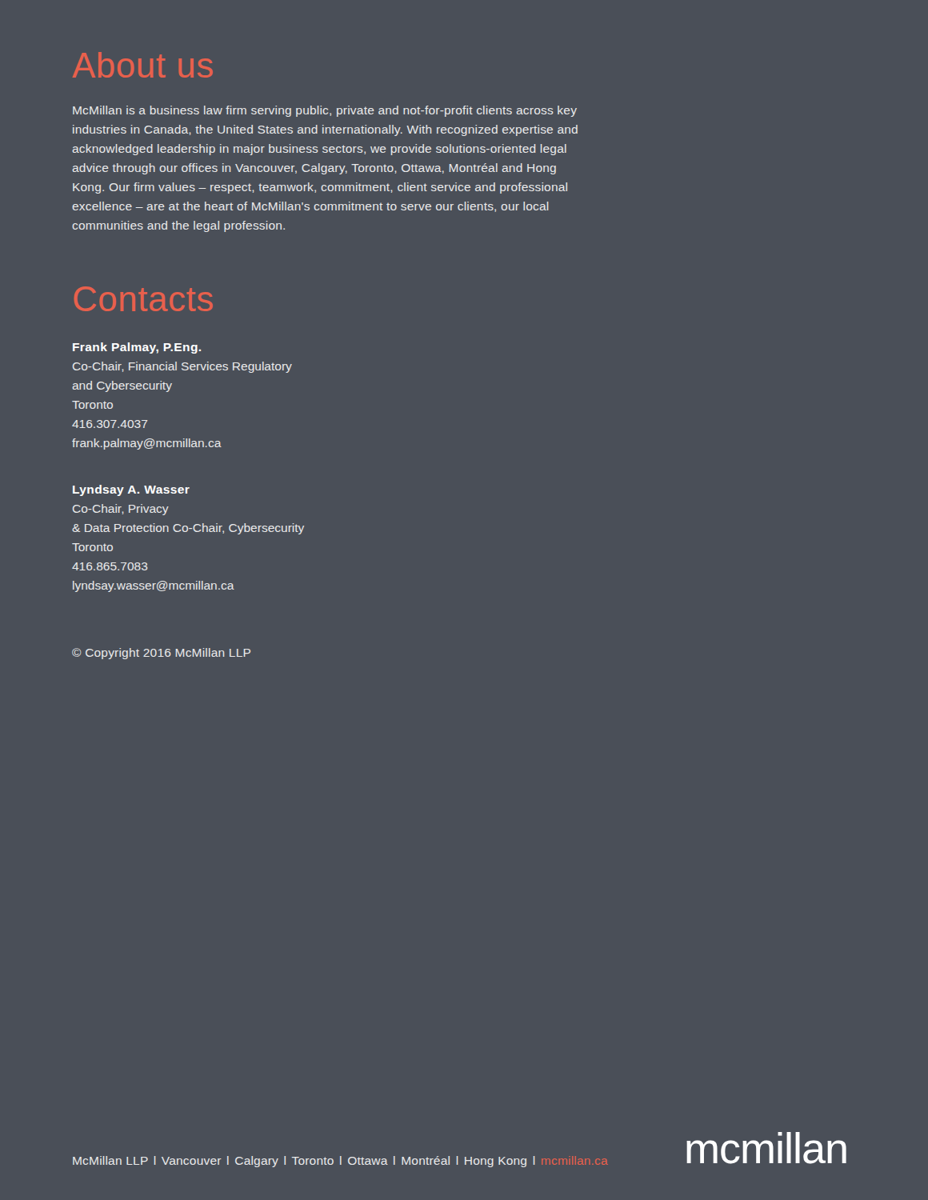About us
McMillan is a business law firm serving public, private and not-for-profit clients across key industries in Canada, the United States and internationally. With recognized expertise and acknowledged leadership in major business sectors, we provide solutions-oriented legal advice through our offices in Vancouver, Calgary, Toronto, Ottawa, Montréal and Hong Kong. Our firm values – respect, teamwork, commitment, client service and professional excellence – are at the heart of McMillan's commitment to serve our clients, our local communities and the legal profession.
Contacts
Frank Palmay, P.Eng.
Co-Chair, Financial Services Regulatory
and Cybersecurity
Toronto
416.307.4037
frank.palmay@mcmillan.ca
Lyndsay A. Wasser
Co-Chair, Privacy
& Data Protection Co-Chair, Cybersecurity
Toronto
416.865.7083
lyndsay.wasser@mcmillan.ca
© Copyright 2016 McMillan LLP
McMillan LLP l Vancouver l Calgary l Toronto l Ottawa l Montréal l Hong Kong l mcmillan.ca
mcmillan